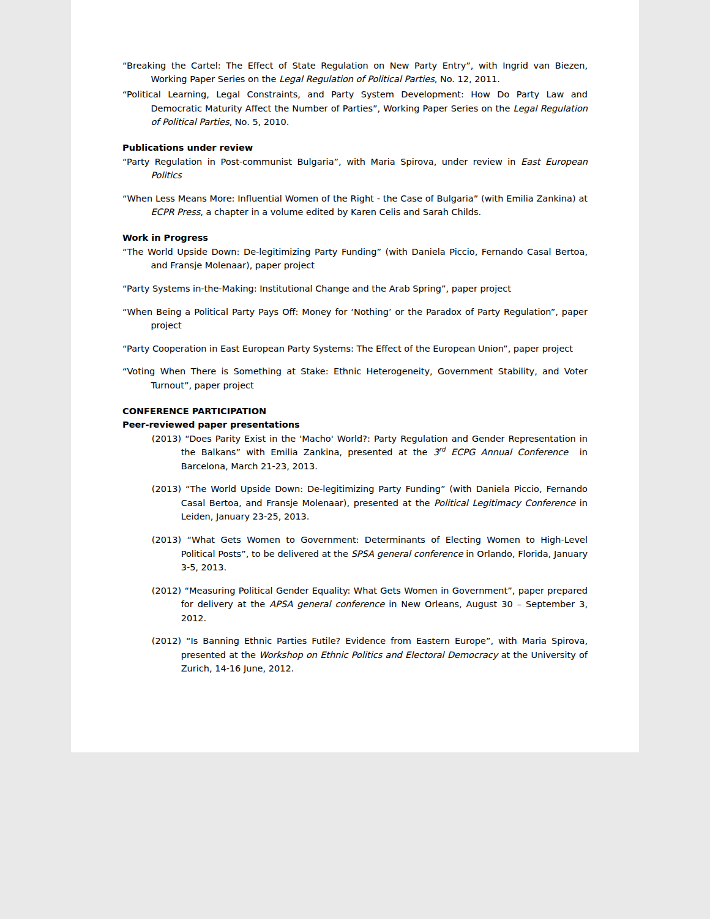“Breaking the Cartel: The Effect of State Regulation on New Party Entry”, with Ingrid van Biezen, Working Paper Series on the Legal Regulation of Political Parties, No. 12, 2011.
“Political Learning, Legal Constraints, and Party System Development: How Do Party Law and Democratic Maturity Affect the Number of Parties”, Working Paper Series on the Legal Regulation of Political Parties, No. 5, 2010.
Publications under review
“Party Regulation in Post-communist Bulgaria”, with Maria Spirova, under review in East European Politics
“When Less Means More: Influential Women of the Right - the Case of Bulgaria” (with Emilia Zankina) at ECPR Press, a chapter in a volume edited by Karen Celis and Sarah Childs.
Work in Progress
“The World Upside Down: De-legitimizing Party Funding” (with Daniela Piccio, Fernando Casal Bertoa, and Fransje Molenaar), paper project
“Party Systems in-the-Making: Institutional Change and the Arab Spring”, paper project
“When Being a Political Party Pays Off: Money for ‘Nothing’ or the Paradox of Party Regulation”, paper project
“Party Cooperation in East European Party Systems: The Effect of the European Union”, paper project
“Voting When There is Something at Stake: Ethnic Heterogeneity, Government Stability, and Voter Turnout”, paper project
CONFERENCE PARTICIPATION
Peer-reviewed paper presentations
(2013) “Does Parity Exist in the 'Macho' World?: Party Regulation and Gender Representation in the Balkans” with Emilia Zankina, presented at the 3rd ECPG Annual Conference in Barcelona, March 21-23, 2013.
(2013) “The World Upside Down: De-legitimizing Party Funding” (with Daniela Piccio, Fernando Casal Bertoa, and Fransje Molenaar), presented at the Political Legitimacy Conference in Leiden, January 23-25, 2013.
(2013) “What Gets Women to Government: Determinants of Electing Women to High-Level Political Posts”, to be delivered at the SPSA general conference in Orlando, Florida, January 3-5, 2013.
(2012) “Measuring Political Gender Equality: What Gets Women in Government”, paper prepared for delivery at the APSA general conference in New Orleans, August 30 – September 3, 2012.
(2012) “Is Banning Ethnic Parties Futile? Evidence from Eastern Europe”, with Maria Spirova, presented at the Workshop on Ethnic Politics and Electoral Democracy at the University of Zurich, 14-16 June, 2012.